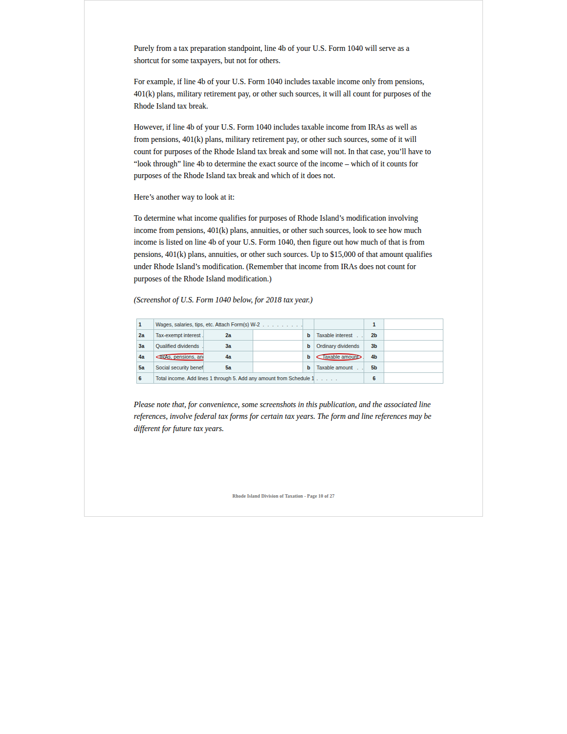Purely from a tax preparation standpoint, line 4b of your U.S. Form 1040 will serve as a shortcut for some taxpayers, but not for others.
For example, if line 4b of your U.S. Form 1040 includes taxable income only from pensions, 401(k) plans, military retirement pay, or other such sources, it will all count for purposes of the Rhode Island tax break.
However, if line 4b of your U.S. Form 1040 includes taxable income from IRAs as well as from pensions, 401(k) plans, military retirement pay, or other such sources, some of it will count for purposes of the Rhode Island tax break and some will not. In that case, you’ll have to “look through” line 4b to determine the exact source of the income – which of it counts for purposes of the Rhode Island tax break and which of it does not.
Here’s another way to look at it:
To determine what income qualifies for purposes of Rhode Island’s modification involving income from pensions, 401(k) plans, annuities, or other such sources, look to see how much income is listed on line 4b of your U.S. Form 1040, then figure out how much of that is from pensions, 401(k) plans, annuities, or other such sources. Up to $15,000 of that amount qualifies under Rhode Island’s modification. (Remember that income from IRAs does not count for purposes of the Rhode Island modification.)
(Screenshot of U.S. Form 1040 below, for 2018 tax year.)
| 1 | Wages, salaries, tips, etc. Attach Form(s) W-2 . . . . . . . . . . . . . . . | | | 1 | |
| 2a | Tax-exempt interest . . . | 2a | | b | Taxable interest . . . | 2b | |
| 3a | Qualified dividends . . . | 3a | | b | Ordinary dividends . . . | 3b | |
| 4a | IRAs, pensions, and annuities | 4a | | b | Taxable amount . . . | 4b | |
| 5a | Social security benefits . . | 5a | | b | Taxable amount . . . | 5b | |
| 6 | Total income. Add lines 1 through 5. Add any amount from Schedule 1, line 22 | . . . . . | 6 | |
Please note that, for convenience, some screenshots in this publication, and the associated line references, involve federal tax forms for certain tax years. The form and line references may be different for future tax years.
Rhode Island Division of Taxation - Page 10 of 27